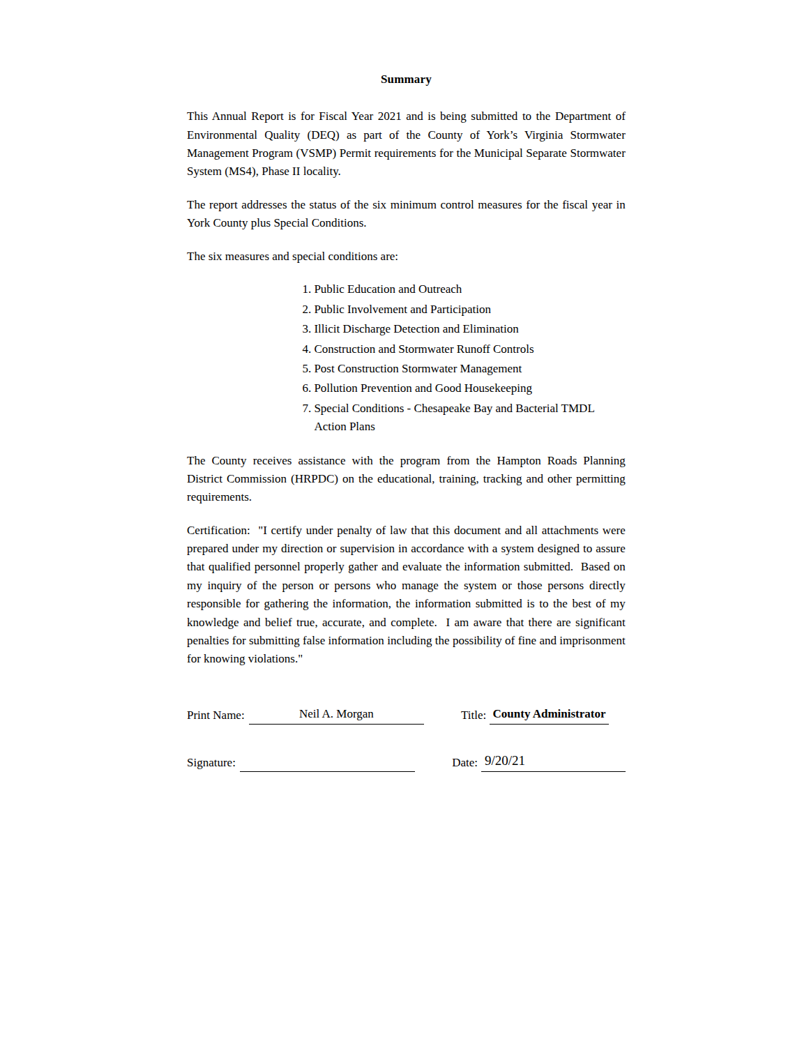Summary
This Annual Report is for Fiscal Year 2021 and is being submitted to the Department of Environmental Quality (DEQ) as part of the County of York’s Virginia Stormwater Management Program (VSMP) Permit requirements for the Municipal Separate Stormwater System (MS4), Phase II locality.
The report addresses the status of the six minimum control measures for the fiscal year in York County plus Special Conditions.
The six measures and special conditions are:
Public Education and Outreach
Public Involvement and Participation
Illicit Discharge Detection and Elimination
Construction and Stormwater Runoff Controls
Post Construction Stormwater Management
Pollution Prevention and Good Housekeeping
Special Conditions - Chesapeake Bay and Bacterial TMDL Action Plans
The County receives assistance with the program from the Hampton Roads Planning District Commission (HRPDC) on the educational, training, tracking and other permitting requirements.
Certification: "I certify under penalty of law that this document and all attachments were prepared under my direction or supervision in accordance with a system designed to assure that qualified personnel properly gather and evaluate the information submitted. Based on my inquiry of the person or persons who manage the system or those persons directly responsible for gathering the information, the information submitted is to the best of my knowledge and belief true, accurate, and complete. I am aware that there are significant penalties for submitting false information including the possibility of fine and imprisonment for knowing violations."
Print Name: Neil A. Morgan Title: County Administrator
Signature:    Date: 9/20/21